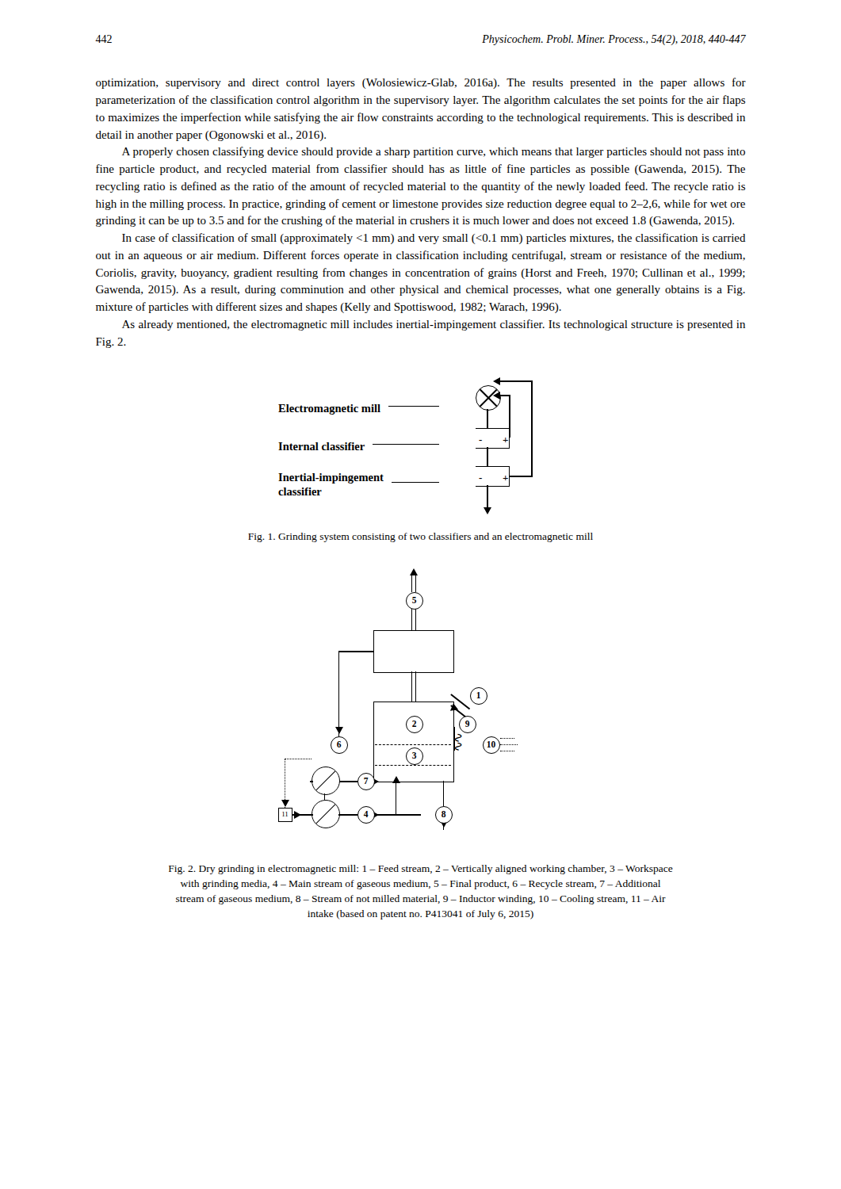442 Physicochem. Probl. Miner. Process., 54(2), 2018, 440-447
optimization, supervisory and direct control layers (Wolosiewicz-Glab, 2016a). The results presented in the paper allows for parameterization of the classification control algorithm in the supervisory layer. The algorithm calculates the set points for the air flaps to maximizes the imperfection while satisfying the air flow constraints according to the technological requirements. This is described in detail in another paper (Ogonowski et al., 2016).
A properly chosen classifying device should provide a sharp partition curve, which means that larger particles should not pass into fine particle product, and recycled material from classifier should has as little of fine particles as possible (Gawenda, 2015). The recycling ratio is defined as the ratio of the amount of recycled material to the quantity of the newly loaded feed. The recycle ratio is high in the milling process. In practice, grinding of cement or limestone provides size reduction degree equal to 2–2,6, while for wet ore grinding it can be up to 3.5 and for the crushing of the material in crushers it is much lower and does not exceed 1.8 (Gawenda, 2015).
In case of classification of small (approximately <1 mm) and very small (<0.1 mm) particles mixtures, the classification is carried out in an aqueous or air medium. Different forces operate in classification including centrifugal, stream or resistance of the medium, Coriolis, gravity, buoyancy, gradient resulting from changes in concentration of grains (Horst and Freeh, 1970; Cullinan et al., 1999; Gawenda, 2015). As a result, during comminution and other physical and chemical processes, what one generally obtains is a Fig. mixture of particles with different sizes and shapes (Kelly and Spottiswood, 1982; Warach, 1996).
As already mentioned, the electromagnetic mill includes inertial-impingement classifier. Its technological structure is presented in Fig. 2.
Electromagnetic mill
Internal classifier
Inertial-impingement
classifier
- +
- +
Fig. 1. Grinding system consisting of two classifiers and an electromagnetic mill
5
2
3
1
9
∿∿
10
6
7
4
8
11
Fig. 2. Dry grinding in electromagnetic mill: 1 – Feed stream, 2 – Vertically aligned working chamber, 3 – Workspace with grinding media, 4 – Main stream of gaseous medium, 5 – Final product, 6 – Recycle stream, 7 – Additional stream of gaseous medium, 8 – Stream of not milled material, 9 – Inductor winding, 10 – Cooling stream, 11 – Air intake (based on patent no. P413041 of July 6, 2015)